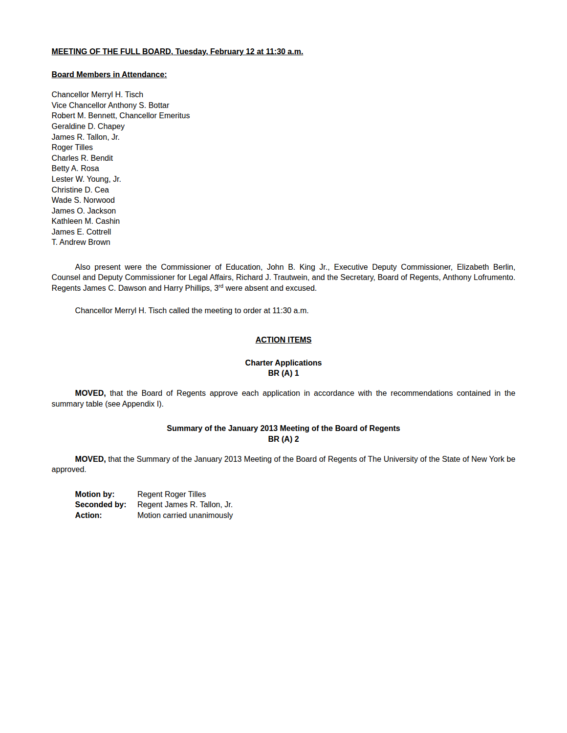MEETING OF THE FULL BOARD, Tuesday, February 12 at 11:30 a.m.
Board Members in Attendance:
Chancellor Merryl H. Tisch
Vice Chancellor Anthony S. Bottar
Robert M. Bennett, Chancellor Emeritus
Geraldine D. Chapey
James R. Tallon, Jr.
Roger Tilles
Charles R. Bendit
Betty A. Rosa
Lester W. Young, Jr.
Christine D. Cea
Wade S. Norwood
James O. Jackson
Kathleen M. Cashin
James E. Cottrell
T. Andrew Brown
Also present were the Commissioner of Education, John B. King Jr., Executive Deputy Commissioner, Elizabeth Berlin, Counsel and Deputy Commissioner for Legal Affairs, Richard J. Trautwein, and the Secretary, Board of Regents, Anthony Lofrumento. Regents James C. Dawson and Harry Phillips, 3rd were absent and excused.
Chancellor Merryl H. Tisch called the meeting to order at 11:30 a.m.
ACTION ITEMS
Charter Applications
BR (A) 1
MOVED, that the Board of Regents approve each application in accordance with the recommendations contained in the summary table (see Appendix I).
Summary of the January 2013 Meeting of the Board of Regents
BR (A) 2
MOVED, that the Summary of the January 2013 Meeting of the Board of Regents of The University of the State of New York be approved.
| Motion by: | Regent Roger Tilles |
| Seconded by: | Regent James R. Tallon, Jr. |
| Action: | Motion carried unanimously |